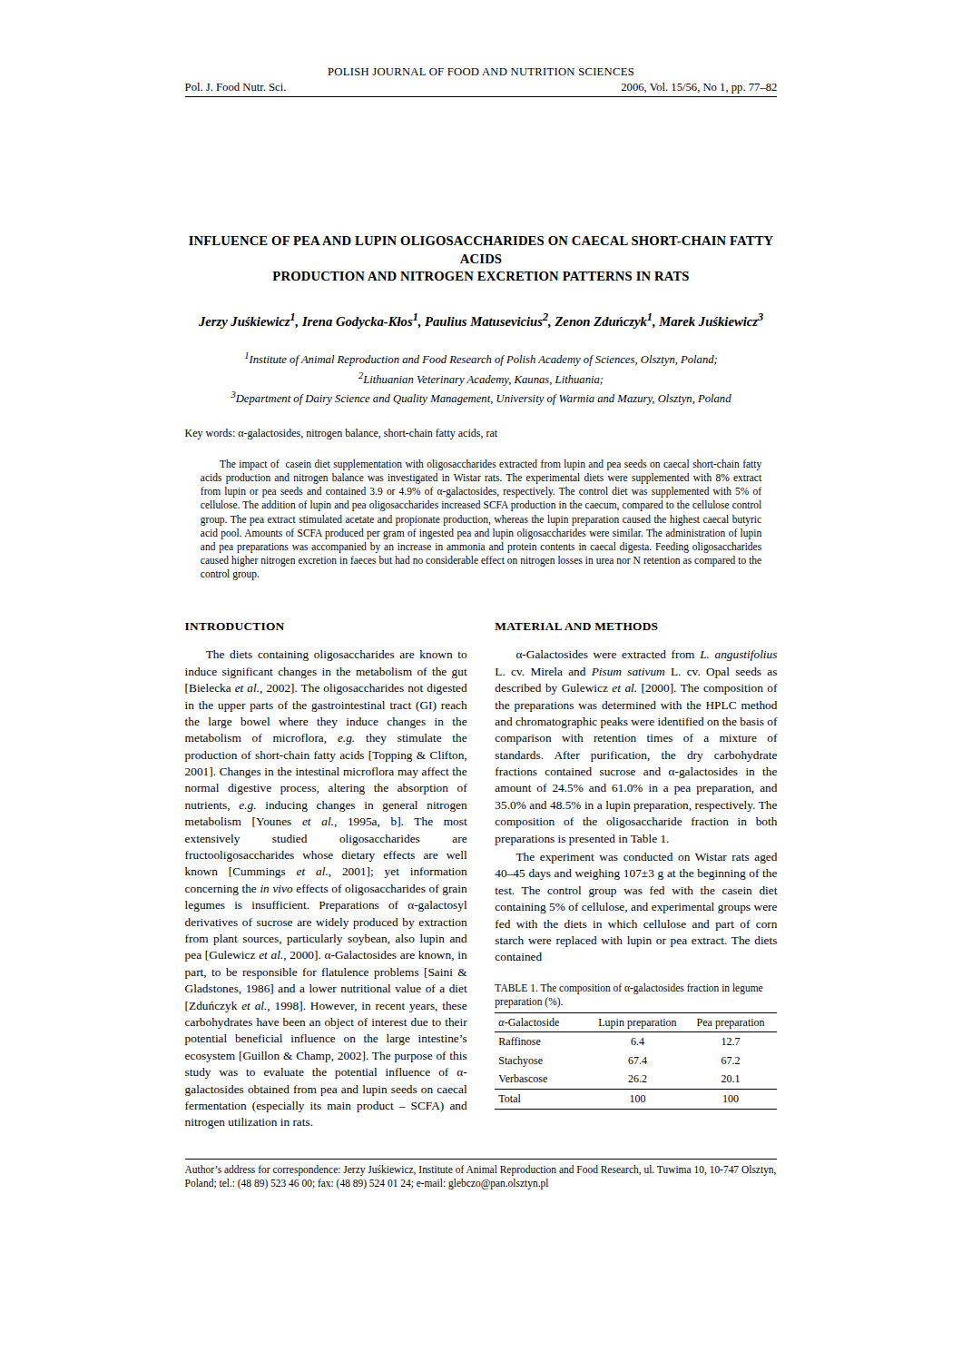POLISH JOURNAL OF FOOD AND NUTRITION SCIENCES
Pol. J. Food Nutr. Sci. 2006, Vol. 15/56, No 1, pp. 77–82
INFLUENCE OF PEA AND LUPIN OLIGOSACCHARIDES ON CAECAL SHORT-CHAIN FATTY ACIDS
PRODUCTION AND NITROGEN EXCRETION PATTERNS IN RATS
Jerzy Juśkiewicz1, Irena Godycka-Kłos1, Paulius Matusevicius2, Zenon Zduńczyk1, Marek Juśkiewicz3
1Institute of Animal Reproduction and Food Research of Polish Academy of Sciences, Olsztyn, Poland;
2Lithuanian Veterinary Academy, Kaunas, Lithuania;
3Department of Dairy Science and Quality Management, University of Warmia and Mazury, Olsztyn, Poland
Key words: α-galactosides, nitrogen balance, short-chain fatty acids, rat
The impact of casein diet supplementation with oligosaccharides extracted from lupin and pea seeds on caecal short-chain fatty acids production and nitrogen balance was investigated in Wistar rats. The experimental diets were supplemented with 8% extract from lupin or pea seeds and contained 3.9 or 4.9% of α-galactosides, respectively. The control diet was supplemented with 5% of cellulose. The addition of lupin and pea oligosaccharides increased SCFA production in the caecum, compared to the cellulose control group. The pea extract stimulated acetate and propionate production, whereas the lupin preparation caused the highest caecal butyric acid pool. Amounts of SCFA produced per gram of ingested pea and lupin oligosaccharides were similar. The administration of lupin and pea preparations was accompanied by an increase in ammonia and protein contents in caecal digesta. Feeding oligosaccharides caused higher nitrogen excretion in faeces but had no considerable effect on nitrogen losses in urea nor N retention as compared to the control group.
INTRODUCTION
The diets containing oligosaccharides are known to induce significant changes in the metabolism of the gut [Bielecka et al., 2002]. The oligosaccharides not digested in the upper parts of the gastrointestinal tract (GI) reach the large bowel where they induce changes in the metabolism of microflora, e.g. they stimulate the production of short-chain fatty acids [Topping & Clifton, 2001]. Changes in the intestinal microflora may affect the normal digestive process, altering the absorption of nutrients, e.g. inducing changes in general nitrogen metabolism [Younes et al., 1995a, b]. The most extensively studied oligosaccharides are fructooligosaccharides whose dietary effects are well known [Cummings et al., 2001]; yet information concerning the in vivo effects of oligosaccharides of grain legumes is insufficient. Preparations of α-galactosyl derivatives of sucrose are widely produced by extraction from plant sources, particularly soybean, also lupin and pea [Gulewicz et al., 2000]. α-Galactosides are known, in part, to be responsible for flatulence problems [Saini & Gladstones, 1986] and a lower nutritional value of a diet [Zduńczyk et al., 1998]. However, in recent years, these carbohydrates have been an object of interest due to their potential beneficial influence on the large intestine’s ecosystem [Guillon & Champ, 2002]. The purpose of this study was to evaluate the potential influence of α-galactosides obtained from pea and lupin seeds on caecal fermentation (especially its main product – SCFA) and nitrogen utilization in rats.
MATERIAL AND METHODS
α-Galactosides were extracted from L. angustifolius L. cv. Mirela and Pisum sativum L. cv. Opal seeds as described by Gulewicz et al. [2000]. The composition of the preparations was determined with the HPLC method and chromatographic peaks were identified on the basis of comparison with retention times of a mixture of standards. After purification, the dry carbohydrate fractions contained sucrose and α-galactosides in the amount of 24.5% and 61.0% in a pea preparation, and 35.0% and 48.5% in a lupin preparation, respectively. The composition of the oligosaccharide fraction in both preparations is presented in Table 1.
The experiment was conducted on Wistar rats aged 40–45 days and weighing 107±3 g at the beginning of the test. The control group was fed with the casein diet containing 5% of cellulose, and experimental groups were fed with the diets in which cellulose and part of corn starch were replaced with lupin or pea extract. The diets contained
TABLE 1. The composition of α-galactosides fraction in legume preparation (%).
| α -Galactoside | Lupin preparation | Pea preparation |
| --- | --- | --- |
| Raffinose | 6.4 | 12.7 |
| Stachyose | 67.4 | 67.2 |
| Verbascose | 26.2 | 20.1 |
| Total | 100 | 100 |
Author’s address for correspondence: Jerzy Juśkiewicz, Institute of Animal Reproduction and Food Research, ul. Tuwima 10, 10-747 Olsztyn, Poland; tel.: (48 89) 523 46 00; fax: (48 89) 524 01 24; e-mail: glebczo@pan.olsztyn.pl